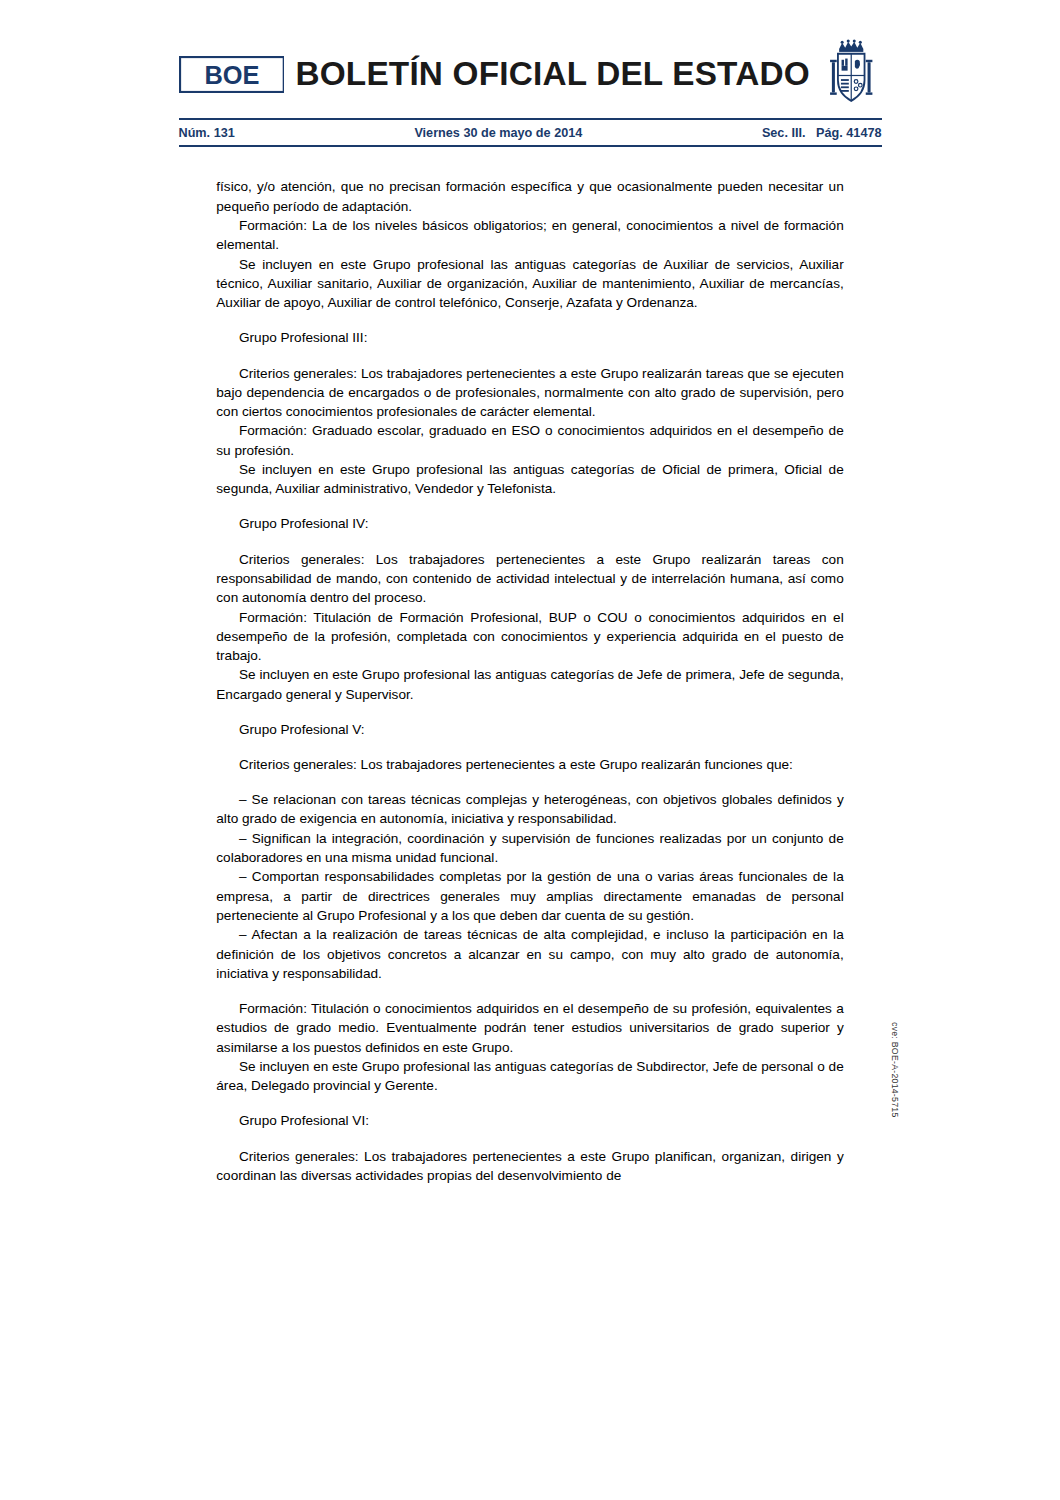BOE
BOLETÍN OFICIAL DEL ESTADO
Núm. 131 Viernes 30 de mayo de 2014 Sec. III. Pág. 41478
físico, y/o atención, que no precisan formación específica y que ocasionalmente pueden necesitar un pequeño período de adaptación.
Formación: La de los niveles básicos obligatorios; en general, conocimientos a nivel de formación elemental.
Se incluyen en este Grupo profesional las antiguas categorías de Auxiliar de servicios, Auxiliar técnico, Auxiliar sanitario, Auxiliar de organización, Auxiliar de mantenimiento, Auxiliar de mercancías, Auxiliar de apoyo, Auxiliar de control telefónico, Conserje, Azafata y Ordenanza.
Grupo Profesional III:
Criterios generales: Los trabajadores pertenecientes a este Grupo realizarán tareas que se ejecuten bajo dependencia de encargados o de profesionales, normalmente con alto grado de supervisión, pero con ciertos conocimientos profesionales de carácter elemental.
Formación: Graduado escolar, graduado en ESO o conocimientos adquiridos en el desempeño de su profesión.
Se incluyen en este Grupo profesional las antiguas categorías de Oficial de primera, Oficial de segunda, Auxiliar administrativo, Vendedor y Telefonista.
Grupo Profesional IV:
Criterios generales: Los trabajadores pertenecientes a este Grupo realizarán tareas con responsabilidad de mando, con contenido de actividad intelectual y de interrelación humana, así como con autonomía dentro del proceso.
Formación: Titulación de Formación Profesional, BUP o COU o conocimientos adquiridos en el desempeño de la profesión, completada con conocimientos y experiencia adquirida en el puesto de trabajo.
Se incluyen en este Grupo profesional las antiguas categorías de Jefe de primera, Jefe de segunda, Encargado general y Supervisor.
Grupo Profesional V:
Criterios generales: Los trabajadores pertenecientes a este Grupo realizarán funciones que:
– Se relacionan con tareas técnicas complejas y heterogéneas, con objetivos globales definidos y alto grado de exigencia en autonomía, iniciativa y responsabilidad.
– Significan la integración, coordinación y supervisión de funciones realizadas por un conjunto de colaboradores en una misma unidad funcional.
– Comportan responsabilidades completas por la gestión de una o varias áreas funcionales de la empresa, a partir de directrices generales muy amplias directamente emanadas de personal perteneciente al Grupo Profesional y a los que deben dar cuenta de su gestión.
– Afectan a la realización de tareas técnicas de alta complejidad, e incluso la participación en la definición de los objetivos concretos a alcanzar en su campo, con muy alto grado de autonomía, iniciativa y responsabilidad.
Formación: Titulación o conocimientos adquiridos en el desempeño de su profesión, equivalentes a estudios de grado medio. Eventualmente podrán tener estudios universitarios de grado superior y asimilarse a los puestos definidos en este Grupo.
Se incluyen en este Grupo profesional las antiguas categorías de Subdirector, Jefe de personal o de área, Delegado provincial y Gerente.
Grupo Profesional VI:
Criterios generales: Los trabajadores pertenecientes a este Grupo planifican, organizan, dirigen y coordinan las diversas actividades propias del desenvolvimiento de
cve: BOE-A-2014-5715